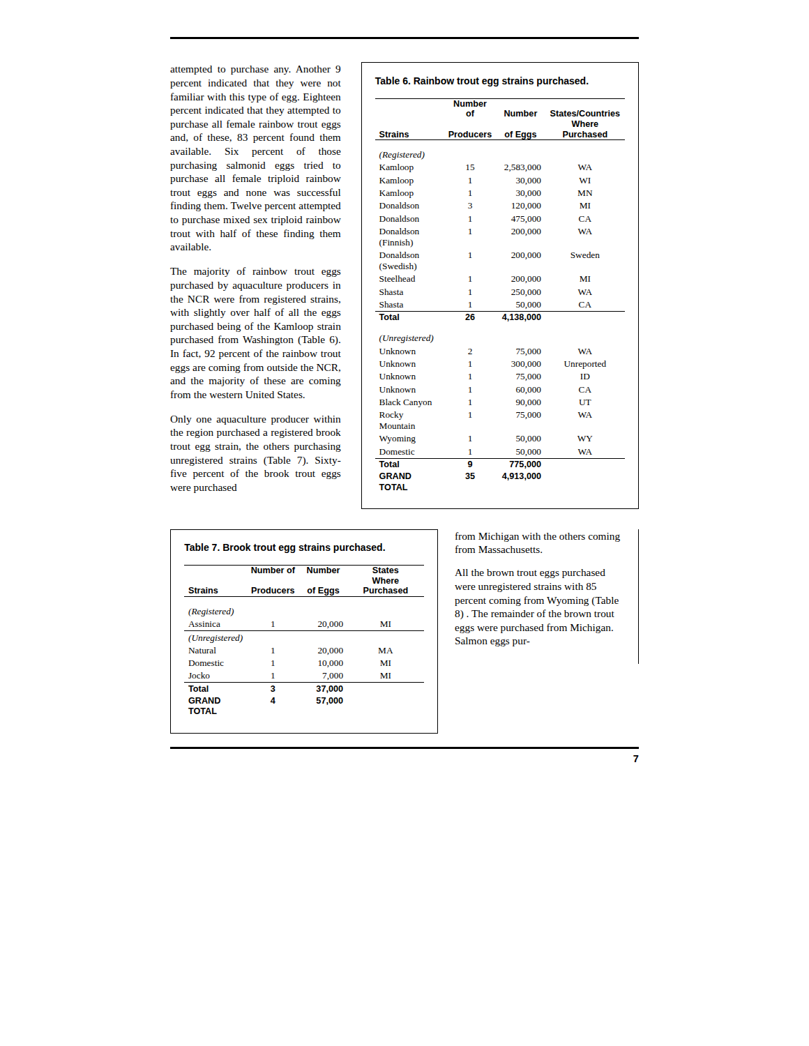attempted to purchase any. Another 9 percent indicated that they were not familiar with this type of egg. Eighteen percent indicated that they attempted to purchase all female rainbow trout eggs and, of these, 83 percent found them available. Six percent of those purchasing salmonid eggs tried to purchase all female triploid rainbow trout eggs and none was successful finding them. Twelve percent attempted to purchase mixed sex triploid rainbow trout with half of these finding them available.
The majority of rainbow trout eggs purchased by aquaculture producers in the NCR were from registered strains, with slightly over half of all the eggs purchased being of the Kamloop strain purchased from Washington (Table 6). In fact, 92 percent of the rainbow trout eggs are coming from outside the NCR, and the majority of these are coming from the western United States.
Only one aquaculture producer within the region purchased a registered brook trout egg strain, the others purchasing unregistered strains (Table 7). Sixty-five percent of the brook trout eggs were purchased
Table 6. Rainbow trout egg strains purchased.
| | Number of | Number | States/Countries |
| --- | --- | --- | --- |
| Strains | Producers | of Eggs | Where Purchased |
| (Registered) |
| Kamloop | 15 | 2,583,000 | WA |
| Kamloop | 1 | 30,000 | WI |
| Kamloop | 1 | 30,000 | MN |
| Donaldson | 3 | 120,000 | MI |
| Donaldson | 1 | 475,000 | CA |
| Donaldson (Finnish) | 1 | 200,000 | WA |
| Donaldson (Swedish) | 1 | 200,000 | Sweden |
| Steelhead | 1 | 200,000 | MI |
| Shasta | 1 | 250,000 | WA |
| Shasta | 1 | 50,000 | CA |
| Total | 26 | 4,138,000 | |
| (Unregistered) |
| Unknown | 2 | 75,000 | WA |
| Unknown | 1 | 300,000 | Unreported |
| Unknown | 1 | 75,000 | ID |
| Unknown | 1 | 60,000 | CA |
| Black Canyon | 1 | 90,000 | UT |
| Rocky Mountain | 1 | 75,000 | WA |
| Wyoming | 1 | 50,000 | WY |
| Domestic | 1 | 50,000 | WA |
| Total | 9 | 775,000 | |
| GRAND TOTAL | 35 | 4,913,000 | |
Table 7. Brook trout egg strains purchased.
| | Number of | Number | States |
| --- | --- | --- | --- |
| Strains | Producers | of Eggs | Where Purchased |
| (Registered) |
| Assinica | 1 | 20,000 | MI |
| (Unregistered) |
| Natural | 1 | 20,000 | MA |
| Domestic | 1 | 10,000 | MI |
| Jocko | 1 | 7,000 | MI |
| Total | 3 | 37,000 | |
| GRAND TOTAL | 4 | 57,000 | |
from Michigan with the others coming from Massachusetts.
All the brown trout eggs purchased were unregistered strains with 85 percent coming from Wyoming (Table 8) . The remainder of the brown trout eggs were purchased from Michigan.
Salmon eggs pur-
7